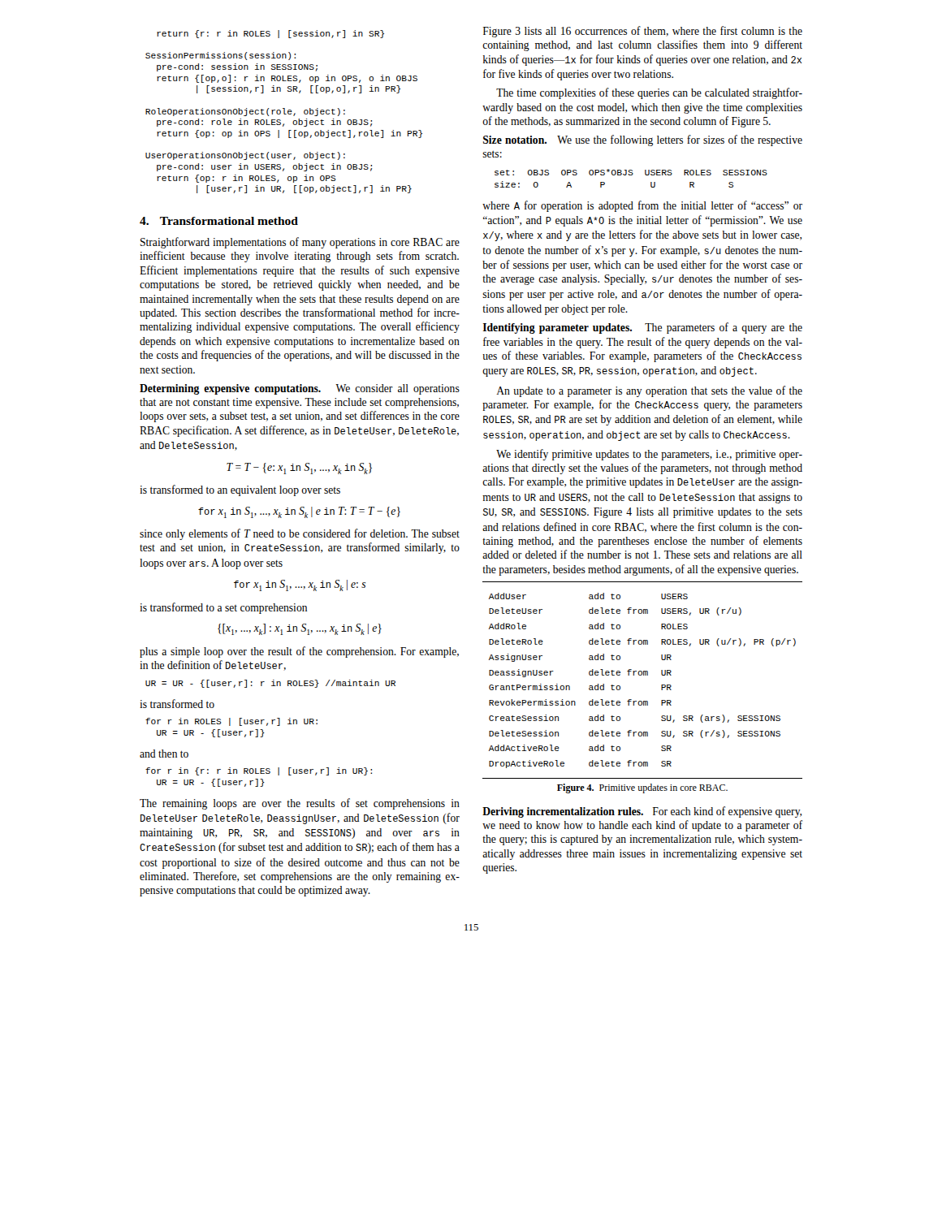return {r: r in ROLES | [session,r] in SR}

SessionPermissions(session):
  pre-cond: session in SESSIONS;
  return {[op,o]: r in ROLES, op in OPS, o in OBJS
         | [session,r] in SR, [[op,o],r] in PR}

RoleOperationsOnObject(role, object):
  pre-cond: role in ROLES, object in OBJS;
  return {op: op in OPS | [[op,object],role] in PR}

UserOperationsOnObject(user, object):
  pre-cond: user in USERS, object in OBJS;
  return {op: r in ROLES, op in OPS
         | [user,r] in UR, [[op,object],r] in PR}
4. Transformational method
Straightforward implementations of many operations in core RBAC are inefficient because they involve iterating through sets from scratch. Efficient implementations require that the results of such expensive computations be stored, be retrieved quickly when needed, and be maintained incrementally when the sets that these results depend on are updated. This section describes the transformational method for incrementalizing individual expensive computations. The overall efficiency depends on which expensive computations to incrementalize based on the costs and frequencies of the operations, and will be discussed in the next section.
Determining expensive computations. We consider all operations that are not constant time expensive. These include set comprehensions, loops over sets, a subset test, a set union, and set differences in the core RBAC specification. A set difference, as in DeleteUser, DeleteRole, and DeleteSession,
T = T − {e: x1 in S1, ..., xk in Sk}
is transformed to an equivalent loop over sets
for x1 in S1, ..., xk in Sk | e in T: T = T − {e}
since only elements of T need to be considered for deletion. The subset test and set union, in CreateSession, are transformed similarly, to loops over ars. A loop over sets
for x1 in S1, ..., xk in Sk | e: s
is transformed to a set comprehension
{[x1, ..., xk] : x1 in S1, ..., xk in Sk | e}
plus a simple loop over the result of the comprehension. For example, in the definition of DeleteUser,
UR = UR - {[user,r]: r in ROLES} //maintain UR
is transformed to
for r in ROLES | [user,r] in UR:
  UR = UR - {[user,r]}
and then to
for r in {r: r in ROLES | [user,r] in UR}:
  UR = UR - {[user,r]}
The remaining loops are over the results of set comprehensions in DeleteUser DeleteRole, DeassignUser, and DeleteSession (for maintaining UR, PR, SR, and SESSIONS) and over ars in CreateSession (for subset test and addition to SR); each of them has a cost proportional to size of the desired outcome and thus can not be eliminated. Therefore, set comprehensions are the only remaining expensive computations that could be optimized away.
Figure 3 lists all 16 occurrences of them, where the first column is the containing method, and last column classifies them into 9 different kinds of queries—1x for four kinds of queries over one relation, and 2x for five kinds of queries over two relations.
The time complexities of these queries can be calculated straightforwardly based on the cost model, which then give the time complexities of the methods, as summarized in the second column of Figure 5.
Size notation. We use the following letters for sizes of the respective sets:
set: OBJS OPS OPS*OBJS USERS ROLES SESSIONS size: O A P U R S
where A for operation is adopted from the initial letter of “access” or “action”, and P equals A*O is the initial letter of “permission”. We use x/y, where x and y are the letters for the above sets but in lower case, to denote the number of x’s per y. For example, s/u denotes the number of sessions per user, which can be used either for the worst case or the average case analysis. Specially, s/ur denotes the number of sessions per user per active role, and a/or denotes the number of operations allowed per object per role.
Identifying parameter updates. The parameters of a query are the free variables in the query. The result of the query depends on the values of these variables. For example, parameters of the CheckAccess query are ROLES, SR, PR, session, operation, and object.
An update to a parameter is any operation that sets the value of the parameter. For example, for the CheckAccess query, the parameters ROLES, SR, and PR are set by addition and deletion of an element, while session, operation, and object are set by calls to CheckAccess.
We identify primitive updates to the parameters, i.e., primitive operations that directly set the values of the parameters, not through method calls. For example, the primitive updates in DeleteUser are the assignments to UR and USERS, not the call to DeleteSession that assigns to SU, SR, and SESSIONS. Figure 4 lists all primitive updates to the sets and relations defined in core RBAC, where the first column is the containing method, and the parentheses enclose the number of elements added or deleted if the number is not 1. These sets and relations are all the parameters, besides method arguments, of all the expensive queries.
| AddUser | add to | USERS |
| DeleteUser | delete from | USERS, UR (r/u) |
| AddRole | add to | ROLES |
| DeleteRole | delete from | ROLES, UR (u/r), PR (p/r) |
| AssignUser | add to | UR |
| DeassignUser | delete from | UR |
| GrantPermission | add to | PR |
| RevokePermission | delete from | PR |
| CreateSession | add to | SU, SR (ars), SESSIONS |
| DeleteSession | delete from | SU, SR (r/s), SESSIONS |
| AddActiveRole | add to | SR |
| DropActiveRole | delete from | SR |
Figure 4. Primitive updates in core RBAC.
Deriving incrementalization rules. For each kind of expensive query, we need to know how to handle each kind of update to a parameter of the query; this is captured by an incrementalization rule, which systematically addresses three main issues in incrementalizing expensive set queries.
115